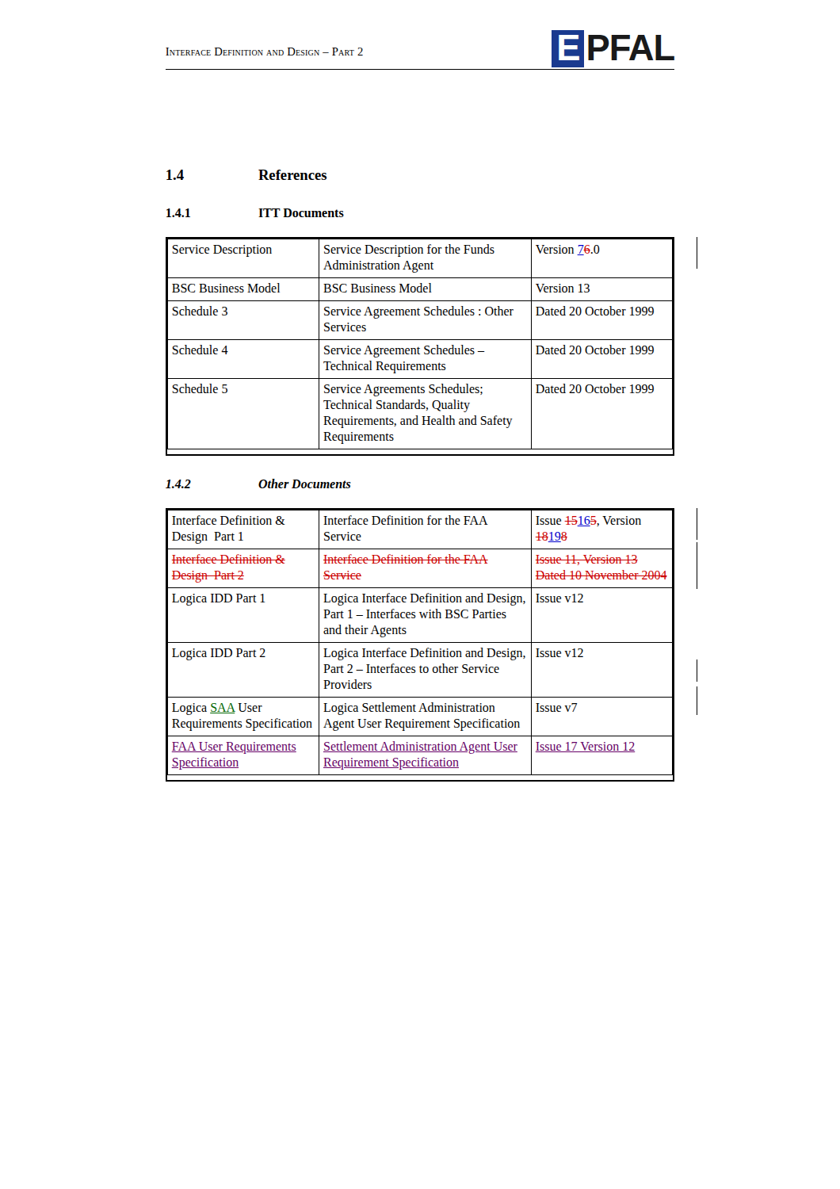Interface Definition and Design – Part 2
EPFAL
1.4 References
1.4.1 ITT Documents
| Service Description | Service Description for the Funds Administration Agent | Version 7 6 .0 |
| BSC Business Model | BSC Business Model | Version 13 |
| Schedule 3 | Service Agreement Schedules : Other Services | Dated 20 October 1999 |
| Schedule 4 | Service Agreement Schedules – Technical Requirements | Dated 20 October 1999 |
| Schedule 5 | Service Agreements Schedules; Technical Standards, Quality Requirements, and Health and Safety Requirements | Dated 20 October 1999 |
1.4.2 Other Documents
| Interface Definition & Design Part 1 | Interface Definition for the FAA Service | Issue 15 16 5 , Version 18 19 8 |
| Interface Definition & Design Part 2 | Interface Definition for the FAA Service | Issue 11, Version 13 Dated 10 November 2004 |
| Logica IDD Part 1 | Logica Interface Definition and Design, Part 1 – Interfaces with BSC Parties and their Agents | Issue v12 |
| Logica IDD Part 2 | Logica Interface Definition and Design, Part 2 – Interfaces to other Service Providers | Issue v12 |
| Logica SAA User Requirements Specification | Logica Settlement Administration Agent User Requirement Specification | Issue v7 |
| FAA User Requirements Specification | Settlement Administration Agent User Requirement Specification | Issue 17 Version 12 |